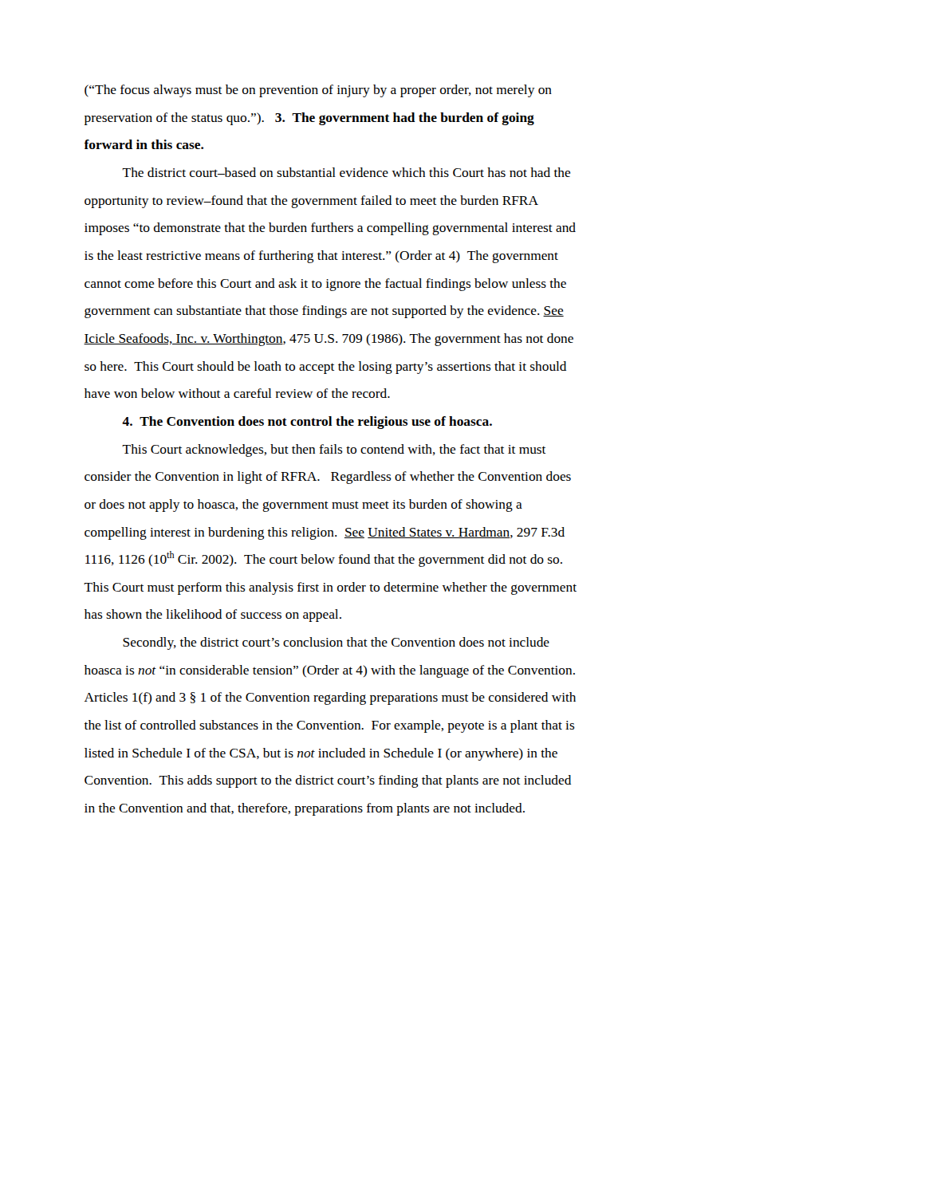(“The focus always must be on prevention of injury by a proper order, not merely on preservation of the status quo.”). 3. The government had the burden of going forward in this case.
The district court–based on substantial evidence which this Court has not had the opportunity to review–found that the government failed to meet the burden RFRA imposes “to demonstrate that the burden furthers a compelling governmental interest and is the least restrictive means of furthering that interest.” (Order at 4) The government cannot come before this Court and ask it to ignore the factual findings below unless the government can substantiate that those findings are not supported by the evidence. See Icicle Seafoods, Inc. v. Worthington, 475 U.S. 709 (1986). The government has not done so here. This Court should be loath to accept the losing party’s assertions that it should have won below without a careful review of the record.
4. The Convention does not control the religious use of hoasca.
This Court acknowledges, but then fails to contend with, the fact that it must consider the Convention in light of RFRA. Regardless of whether the Convention does or does not apply to hoasca, the government must meet its burden of showing a compelling interest in burdening this religion. See United States v. Hardman, 297 F.3d 1116, 1126 (10th Cir. 2002). The court below found that the government did not do so. This Court must perform this analysis first in order to determine whether the government has shown the likelihood of success on appeal.
Secondly, the district court’s conclusion that the Convention does not include hoasca is not “in considerable tension” (Order at 4) with the language of the Convention. Articles 1(f) and 3 § 1 of the Convention regarding preparations must be considered with the list of controlled substances in the Convention. For example, peyote is a plant that is listed in Schedule I of the CSA, but is not included in Schedule I (or anywhere) in the Convention. This adds support to the district court’s finding that plants are not included in the Convention and that, therefore, preparations from plants are not included.